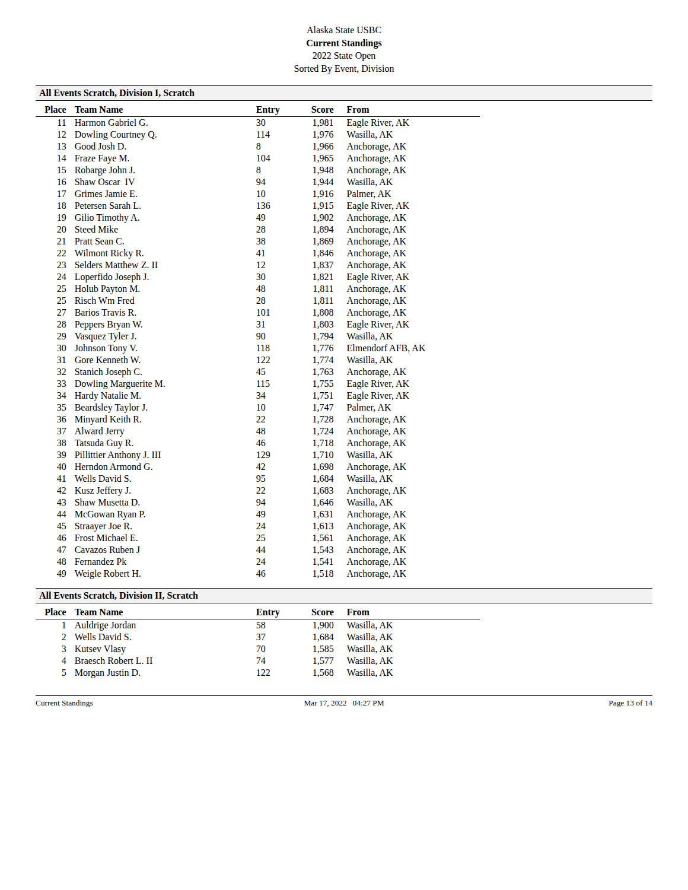Alaska State USBC
Current Standings
2022 State Open
Sorted By Event, Division
All Events Scratch, Division I, Scratch
| Place | Team Name | Entry | Score | From |
| --- | --- | --- | --- | --- |
| 11 | Harmon Gabriel G. | 30 | 1,981 | Eagle River, AK |
| 12 | Dowling Courtney Q. | 114 | 1,976 | Wasilla, AK |
| 13 | Good Josh D. | 8 | 1,966 | Anchorage, AK |
| 14 | Fraze Faye M. | 104 | 1,965 | Anchorage, AK |
| 15 | Robarge John J. | 8 | 1,948 | Anchorage, AK |
| 16 | Shaw Oscar IV | 94 | 1,944 | Wasilla, AK |
| 17 | Grimes Jamie E. | 10 | 1,916 | Palmer, AK |
| 18 | Petersen Sarah L. | 136 | 1,915 | Eagle River, AK |
| 19 | Gilio Timothy A. | 49 | 1,902 | Anchorage, AK |
| 20 | Steed Mike | 28 | 1,894 | Anchorage, AK |
| 21 | Pratt Sean C. | 38 | 1,869 | Anchorage, AK |
| 22 | Wilmont Ricky R. | 41 | 1,846 | Anchorage, AK |
| 23 | Selders Matthew Z. II | 12 | 1,837 | Anchorage, AK |
| 24 | Loperfido Joseph J. | 30 | 1,821 | Eagle River, AK |
| 25 | Holub Payton M. | 48 | 1,811 | Anchorage, AK |
| 25 | Risch Wm Fred | 28 | 1,811 | Anchorage, AK |
| 27 | Barios Travis R. | 101 | 1,808 | Anchorage, AK |
| 28 | Peppers Bryan W. | 31 | 1,803 | Eagle River, AK |
| 29 | Vasquez Tyler J. | 90 | 1,794 | Wasilla, AK |
| 30 | Johnson Tony V. | 118 | 1,776 | Elmendorf AFB, AK |
| 31 | Gore Kenneth W. | 122 | 1,774 | Wasilla, AK |
| 32 | Stanich Joseph C. | 45 | 1,763 | Anchorage, AK |
| 33 | Dowling Marguerite M. | 115 | 1,755 | Eagle River, AK |
| 34 | Hardy Natalie M. | 34 | 1,751 | Eagle River, AK |
| 35 | Beardsley Taylor J. | 10 | 1,747 | Palmer, AK |
| 36 | Minyard Keith R. | 22 | 1,728 | Anchorage, AK |
| 37 | Alward Jerry | 48 | 1,724 | Anchorage, AK |
| 38 | Tatsuda Guy R. | 46 | 1,718 | Anchorage, AK |
| 39 | Pillittier Anthony J. III | 129 | 1,710 | Wasilla, AK |
| 40 | Herndon Armond G. | 42 | 1,698 | Anchorage, AK |
| 41 | Wells David S. | 95 | 1,684 | Wasilla, AK |
| 42 | Kusz Jeffery J. | 22 | 1,683 | Anchorage, AK |
| 43 | Shaw Musetta D. | 94 | 1,646 | Wasilla, AK |
| 44 | McGowan Ryan P. | 49 | 1,631 | Anchorage, AK |
| 45 | Straayer Joe R. | 24 | 1,613 | Anchorage, AK |
| 46 | Frost Michael E. | 25 | 1,561 | Anchorage, AK |
| 47 | Cavazos Ruben J | 44 | 1,543 | Anchorage, AK |
| 48 | Fernandez Pk | 24 | 1,541 | Anchorage, AK |
| 49 | Weigle Robert H. | 46 | 1,518 | Anchorage, AK |
All Events Scratch, Division II, Scratch
| Place | Team Name | Entry | Score | From |
| --- | --- | --- | --- | --- |
| 1 | Auldrige Jordan | 58 | 1,900 | Wasilla, AK |
| 2 | Wells David S. | 37 | 1,684 | Wasilla, AK |
| 3 | Kutsev Vlasy | 70 | 1,585 | Wasilla, AK |
| 4 | Braesch Robert L. II | 74 | 1,577 | Wasilla, AK |
| 5 | Morgan Justin D. | 122 | 1,568 | Wasilla, AK |
Current Standings
Mar 17, 2022 04:27 PM
Page 13 of 14